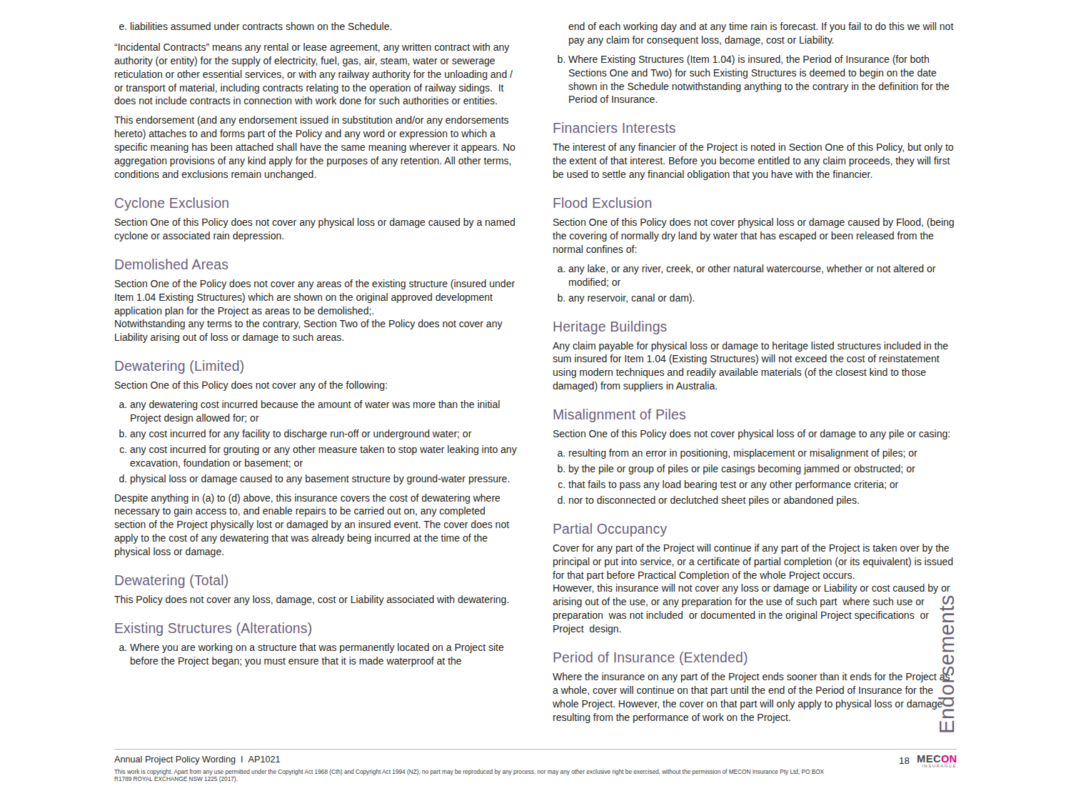liabilities assumed under contracts shown on the Schedule.
“Incidental Contracts” means any rental or lease agreement, any written contract with any authority (or entity) for the supply of electricity, fuel, gas, air, steam, water or sewerage reticulation or other essential services, or with any railway authority for the unloading and / or transport of material, including contracts relating to the operation of railway sidings. It does not include contracts in connection with work done for such authorities or entities.
This endorsement (and any endorsement issued in substitution and/or any endorsements hereto) attaches to and forms part of the Policy and any word or expression to which a specific meaning has been attached shall have the same meaning wherever it appears. No aggregation provisions of any kind apply for the purposes of any retention. All other terms, conditions and exclusions remain unchanged.
Cyclone Exclusion
Section One of this Policy does not cover any physical loss or damage caused by a named cyclone or associated rain depression.
Demolished Areas
Section One of the Policy does not cover any areas of the existing structure (insured under Item 1.04 Existing Structures) which are shown on the original approved development application plan for the Project as areas to be demolished;.
Notwithstanding any terms to the contrary, Section Two of the Policy does not cover any Liability arising out of loss or damage to such areas.
Dewatering (Limited)
Section One of this Policy does not cover any of the following:
any dewatering cost incurred because the amount of water was more than the initial Project design allowed for; or
any cost incurred for any facility to discharge run-off or underground water; or
any cost incurred for grouting or any other measure taken to stop water leaking into any excavation, foundation or basement; or
physical loss or damage caused to any basement structure by ground-water pressure.
Despite anything in (a) to (d) above, this insurance covers the cost of dewatering where necessary to gain access to, and enable repairs to be carried out on, any completed section of the Project physically lost or damaged by an insured event. The cover does not apply to the cost of any dewatering that was already being incurred at the time of the physical loss or damage.
Dewatering (Total)
This Policy does not cover any loss, damage, cost or Liability associated with dewatering.
Existing Structures (Alterations)
Where you are working on a structure that was permanently located on a Project site before the Project began; you must ensure that it is made waterproof at the
end of each working day and at any time rain is forecast. If you fail to do this we will not pay any claim for consequent loss, damage, cost or Liability.
Where Existing Structures (Item 1.04) is insured, the Period of Insurance (for both Sections One and Two) for such Existing Structures is deemed to begin on the date shown in the Schedule notwithstanding anything to the contrary in the definition for the Period of Insurance.
Financiers Interests
The interest of any financier of the Project is noted in Section One of this Policy, but only to the extent of that interest. Before you become entitled to any claim proceeds, they will first be used to settle any financial obligation that you have with the financier.
Flood Exclusion
Section One of this Policy does not cover physical loss or damage caused by Flood, (being the covering of normally dry land by water that has escaped or been released from the normal confines of:
any lake, or any river, creek, or other natural watercourse, whether or not altered or modified; or
any reservoir, canal or dam).
Heritage Buildings
Any claim payable for physical loss or damage to heritage listed structures included in the sum insured for Item 1.04 (Existing Structures) will not exceed the cost of reinstatement using modern techniques and readily available materials (of the closest kind to those damaged) from suppliers in Australia.
Misalignment of Piles
Section One of this Policy does not cover physical loss of or damage to any pile or casing:
resulting from an error in positioning, misplacement or misalignment of piles; or
by the pile or group of piles or pile casings becoming jammed or obstructed; or
that fails to pass any load bearing test or any other performance criteria; or
nor to disconnected or declutched sheet piles or abandoned piles.
Partial Occupancy
Cover for any part of the Project will continue if any part of the Project is taken over by the principal or put into service, or a certificate of partial completion (or its equivalent) is issued for that part before Practical Completion of the whole Project occurs.
However, this insurance will not cover any loss or damage or Liability or cost caused by or arising out of the use, or any preparation for the use of such part where such use or preparation was not included or documented in the original Project specifications or Project design.
Period of Insurance (Extended)
Where the insurance on any part of the Project ends sooner than it ends for the Project as a whole, cover will continue on that part until the end of the Period of Insurance for the whole Project. However, the cover on that part will only apply to physical loss or damage resulting from the performance of work on the Project.
Endorsements
Annual Project Policy Wording I AP1021
This work is copyright. Apart from any use permitted under the Copyright Act 1968 (Cth) and Copyright Act 1994 (NZ), no part may be reproduced by any process, nor may any other exclusive right be exercised, without the permission of MECON Insurance Pty Ltd, PO BOX R1789 ROYAL EXCHANGE NSW 1225 (2017).
18
MEC ON INSURANCE